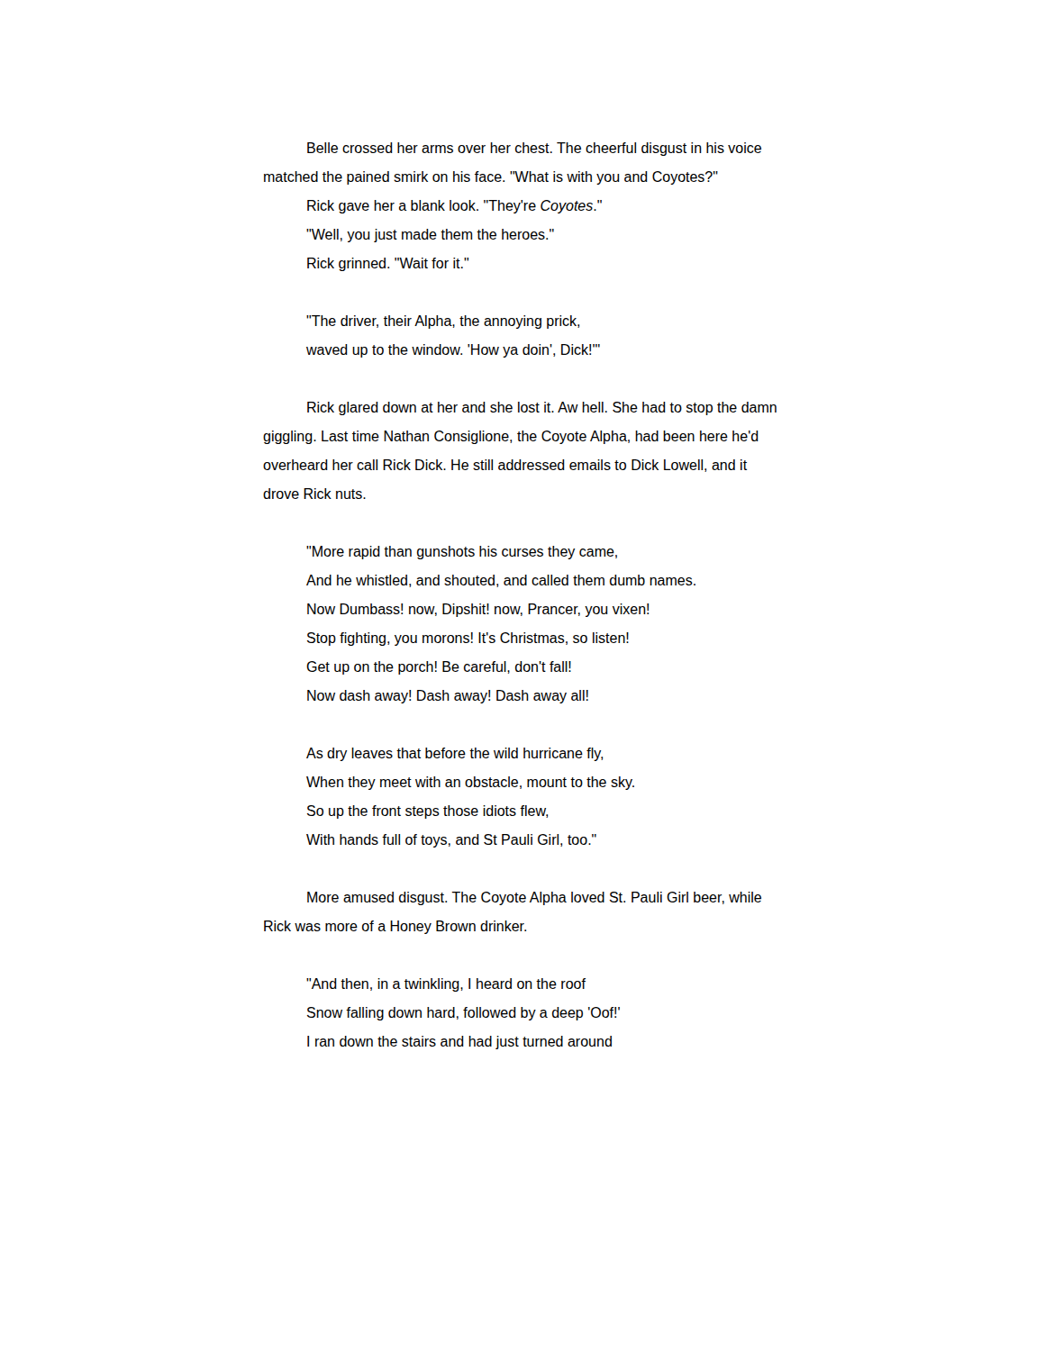Belle crossed her arms over her chest. The cheerful disgust in his voice matched the pained smirk on his face. "What is with you and Coyotes?"
Rick gave her a blank look. "They're Coyotes."
"Well, you just made them the heroes."
Rick grinned. "Wait for it."
"The driver, their Alpha, the annoying prick,
waved up to the window. 'How ya doin', Dick!'"
Rick glared down at her and she lost it. Aw hell. She had to stop the damn giggling. Last time Nathan Consiglione, the Coyote Alpha, had been here he'd overheard her call Rick Dick. He still addressed emails to Dick Lowell, and it drove Rick nuts.
"More rapid than gunshots his curses they came,
And he whistled, and shouted, and called them dumb names.
Now Dumbass! now, Dipshit! now, Prancer, you vixen!
Stop fighting, you morons! It's Christmas, so listen!
Get up on the porch! Be careful, don't fall!
Now dash away! Dash away! Dash away all!
As dry leaves that before the wild hurricane fly,
When they meet with an obstacle, mount to the sky.
So up the front steps those idiots flew,
With hands full of toys, and St Pauli Girl, too."
More amused disgust. The Coyote Alpha loved St. Pauli Girl beer, while Rick was more of a Honey Brown drinker.
"And then, in a twinkling, I heard on the roof
Snow falling down hard, followed by a deep 'Oof!'
I ran down the stairs and had just turned around